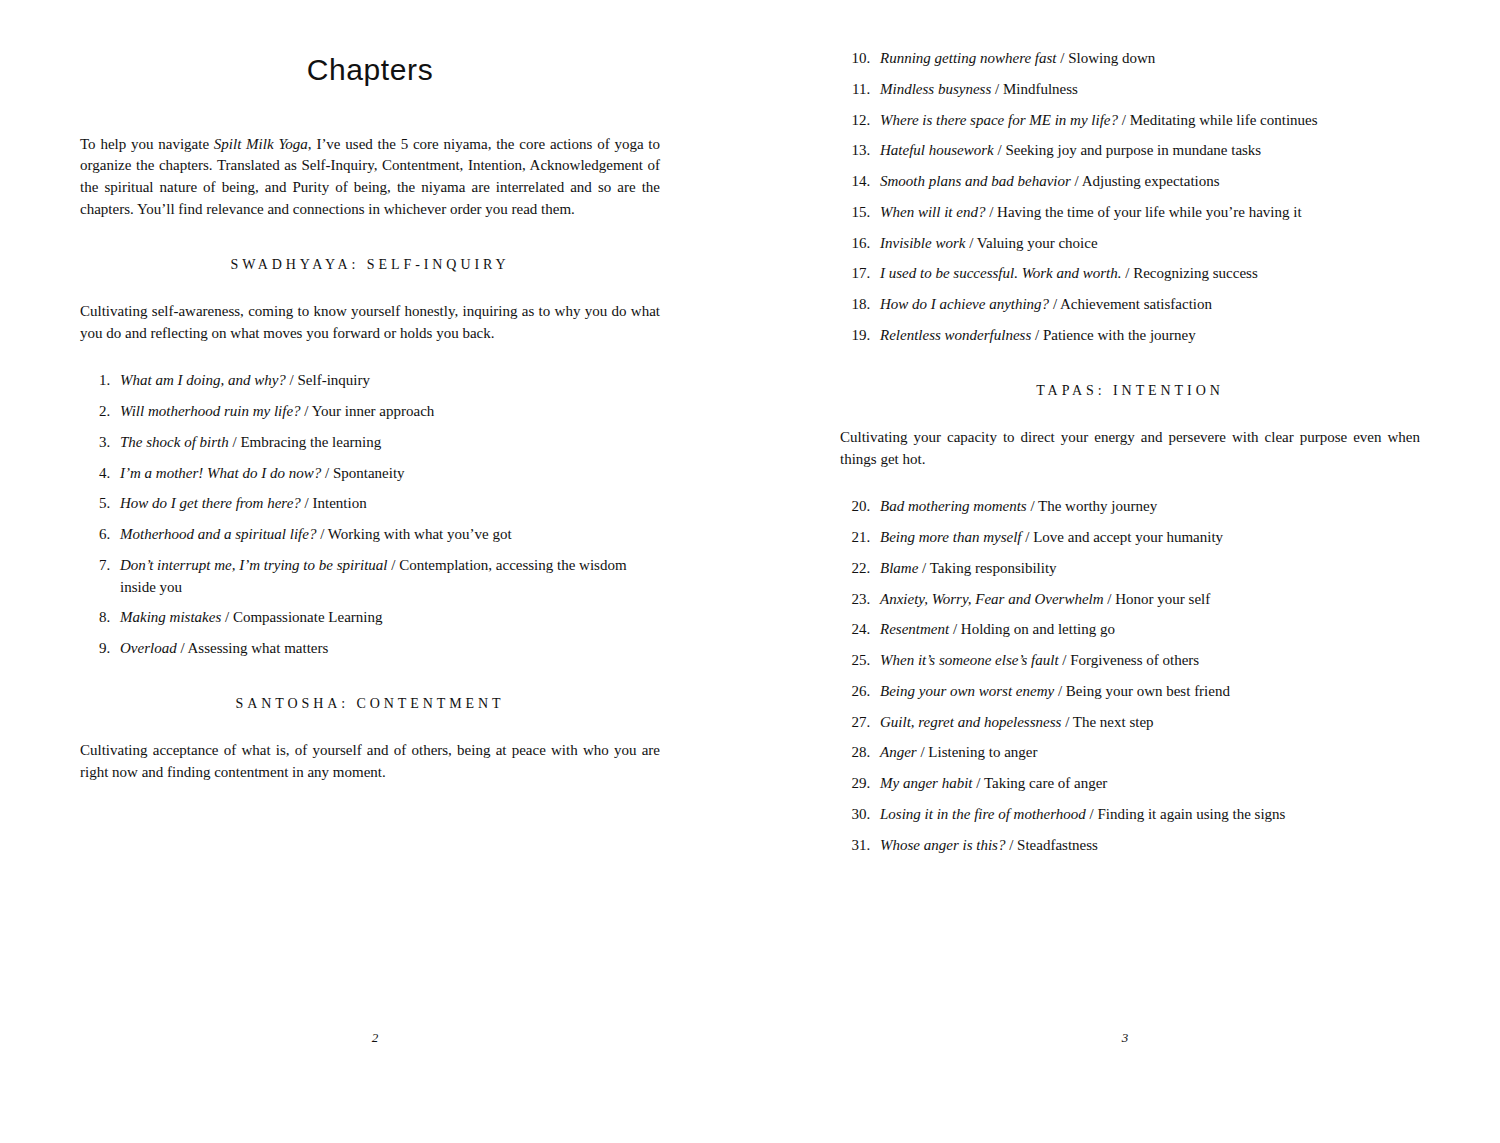Chapters
To help you navigate Spilt Milk Yoga, I’ve used the 5 core niyama, the core actions of yoga to organize the chapters. Translated as Self-Inquiry, Contentment, Intention, Acknowledgement of the spiritual nature of being, and Purity of being, the niyama are interrelated and so are the chapters. You’ll find relevance and connections in whichever order you read them.
Swadhyaya: Self-Inquiry
Cultivating self-awareness, coming to know yourself honestly, inquiring as to why you do what you do and reflecting on what moves you forward or holds you back.
What am I doing, and why? / Self-inquiry
Will motherhood ruin my life? / Your inner approach
The shock of birth / Embracing the learning
I’m a mother! What do I do now? / Spontaneity
How do I get there from here? / Intention
Motherhood and a spiritual life? / Working with what you’ve got
Don’t interrupt me, I’m trying to be spiritual / Contemplation, accessing the wisdom inside you
Making mistakes / Compassionate Learning
Overload / Assessing what matters
Santosha: Contentment
Cultivating acceptance of what is, of yourself and of others, being at peace with who you are right now and finding contentment in any moment.
2
Running getting nowhere fast / Slowing down
Mindless busyness / Mindfulness
Where is there space for ME in my life? / Meditating while life continues
Hateful housework / Seeking joy and purpose in mundane tasks
Smooth plans and bad behavior / Adjusting expectations
When will it end? / Having the time of your life while you’re having it
Invisible work / Valuing your choice
I used to be successful. Work and worth. / Recognizing success
How do I achieve anything? / Achievement satisfaction
Relentless wonderfulness / Patience with the journey
Tapas: Intention
Cultivating your capacity to direct your energy and persevere with clear purpose even when things get hot.
Bad mothering moments / The worthy journey
Being more than myself / Love and accept your humanity
Blame / Taking responsibility
Anxiety, Worry, Fear and Overwhelm / Honor your self
Resentment / Holding on and letting go
When it’s someone else’s fault / Forgiveness of others
Being your own worst enemy / Being your own best friend
Guilt, regret and hopelessness / The next step
Anger / Listening to anger
My anger habit / Taking care of anger
Losing it in the fire of motherhood / Finding it again using the signs
Whose anger is this? / Steadfastness
3